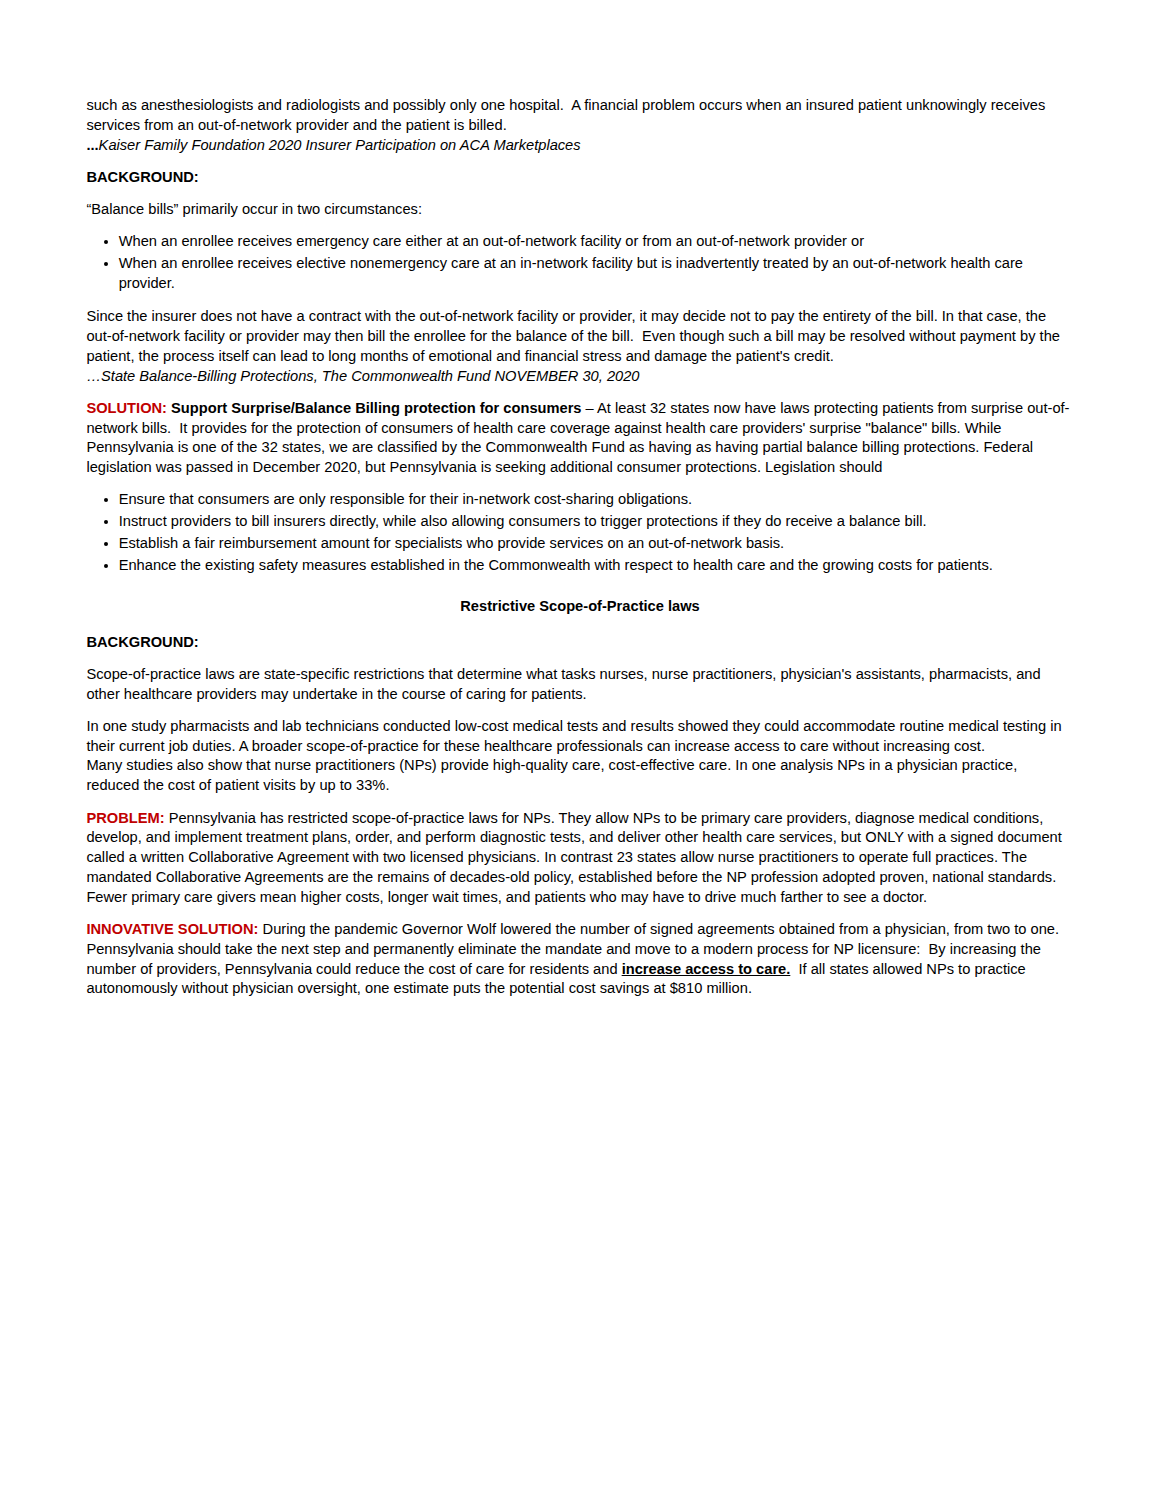such as anesthesiologists and radiologists and possibly only one hospital. A financial problem occurs when an insured patient unknowingly receives services from an out-of-network provider and the patient is billed.
... Kaiser Family Foundation 2020 Insurer Participation on ACA Marketplaces
BACKGROUND:
“Balance bills” primarily occur in two circumstances:
When an enrollee receives emergency care either at an out-of-network facility or from an out-of-network provider or
When an enrollee receives elective nonemergency care at an in-network facility but is inadvertently treated by an out-of-network health care provider.
Since the insurer does not have a contract with the out-of-network facility or provider, it may decide not to pay the entirety of the bill. In that case, the out-of-network facility or provider may then bill the enrollee for the balance of the bill. Even though such a bill may be resolved without payment by the patient, the process itself can lead to long months of emotional and financial stress and damage the patient's credit.
…State Balance-Billing Protections, The Commonwealth Fund NOVEMBER 30, 2020
SOLUTION: Support Surprise/Balance Billing protection for consumers – At least 32 states now have laws protecting patients from surprise out-of-network bills. It provides for the protection of consumers of health care coverage against health care providers' surprise "balance" bills. While Pennsylvania is one of the 32 states, we are classified by the Commonwealth Fund as having as having partial balance billing protections. Federal legislation was passed in December 2020, but Pennsylvania is seeking additional consumer protections. Legislation should
Ensure that consumers are only responsible for their in-network cost-sharing obligations.
Instruct providers to bill insurers directly, while also allowing consumers to trigger protections if they do receive a balance bill.
Establish a fair reimbursement amount for specialists who provide services on an out-of-network basis.
Enhance the existing safety measures established in the Commonwealth with respect to health care and the growing costs for patients.
Restrictive Scope-of-Practice laws
BACKGROUND:
Scope-of-practice laws are state-specific restrictions that determine what tasks nurses, nurse practitioners, physician's assistants, pharmacists, and other healthcare providers may undertake in the course of caring for patients.
In one study pharmacists and lab technicians conducted low-cost medical tests and results showed they could accommodate routine medical testing in their current job duties. A broader scope-of-practice for these healthcare professionals can increase access to care without increasing cost.
Many studies also show that nurse practitioners (NPs) provide high-quality care, cost-effective care. In one analysis NPs in a physician practice, reduced the cost of patient visits by up to 33%.
PROBLEM: Pennsylvania has restricted scope-of-practice laws for NPs. They allow NPs to be primary care providers, diagnose medical conditions, develop, and implement treatment plans, order, and perform diagnostic tests, and deliver other health care services, but ONLY with a signed document called a written Collaborative Agreement with two licensed physicians. In contrast 23 states allow nurse practitioners to operate full practices. The mandated Collaborative Agreements are the remains of decades-old policy, established before the NP profession adopted proven, national standards. Fewer primary care givers mean higher costs, longer wait times, and patients who may have to drive much farther to see a doctor.
INNOVATIVE SOLUTION: During the pandemic Governor Wolf lowered the number of signed agreements obtained from a physician, from two to one. Pennsylvania should take the next step and permanently eliminate the mandate and move to a modern process for NP licensure: By increasing the number of providers, Pennsylvania could reduce the cost of care for residents and increase access to care. If all states allowed NPs to practice autonomously without physician oversight, one estimate puts the potential cost savings at $810 million.